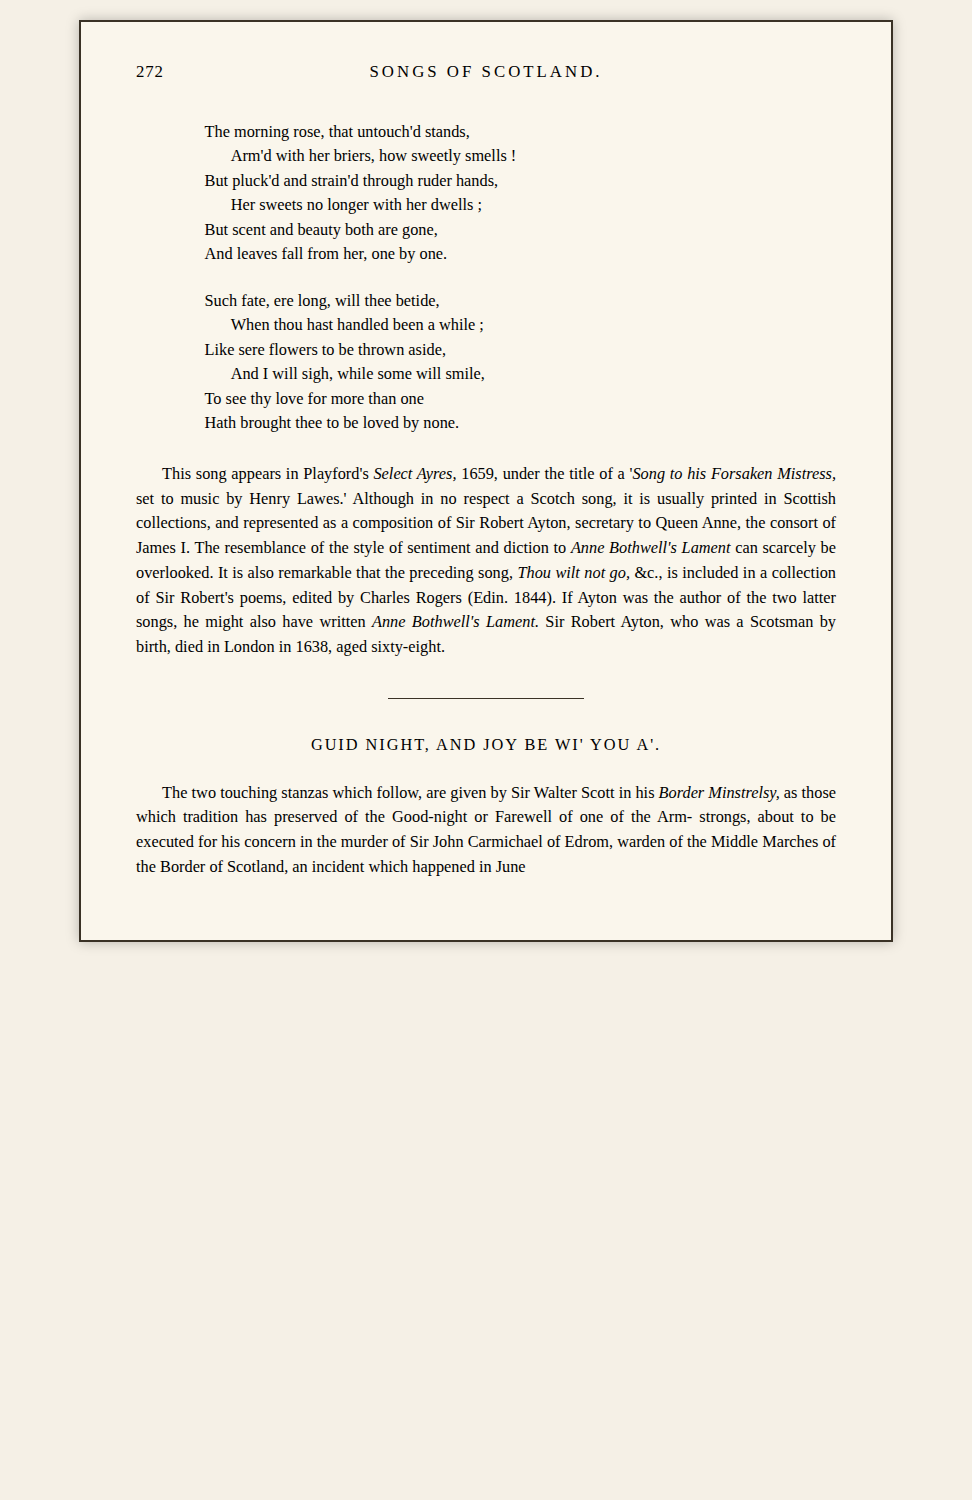272
SONGS OF SCOTLAND.
The morning rose, that untouch'd stands, Arm'd with her briers, how sweetly smells ! But pluck'd and strain'd through ruder hands, Her sweets no longer with her dwells ; But scent and beauty both are gone, And leaves fall from her, one by one.
Such fate, ere long, will thee betide, When thou hast handled been a while ; Like sere flowers to be thrown aside, And I will sigh, while some will smile, To see thy love for more than one Hath brought thee to be loved by none.
This song appears in Playford's Select Ayres, 1659, under the title of a 'Song to his Forsaken Mistress, set to music by Henry Lawes.' Although in no respect a Scotch song, it is usually printed in Scottish collections, and represented as a composition of Sir Robert Ayton, secretary to Queen Anne, the consort of James I. The resemblance of the style of sentiment and diction to Anne Bothwell's Lament can scarcely be overlooked. It is also remarkable that the preceding song, Thou wilt not go, &c., is included in a collection of Sir Robert's poems, edited by Charles Rogers (Edin. 1844). If Ayton was the author of the two latter songs, he might also have written Anne Bothwell's Lament. Sir Robert Ayton, who was a Scotsman by birth, died in London in 1638, aged sixty-eight.
GUID NIGHT, AND JOY BE WI' YOU A'.
The two touching stanzas which follow, are given by Sir Walter Scott in his Border Minstrelsy, as those which tradition has preserved of the Good-night or Farewell of one of the Arm- strongs, about to be executed for his concern in the murder of Sir John Carmichael of Edrom, warden of the Middle Marches of the Border of Scotland, an incident which happened in June